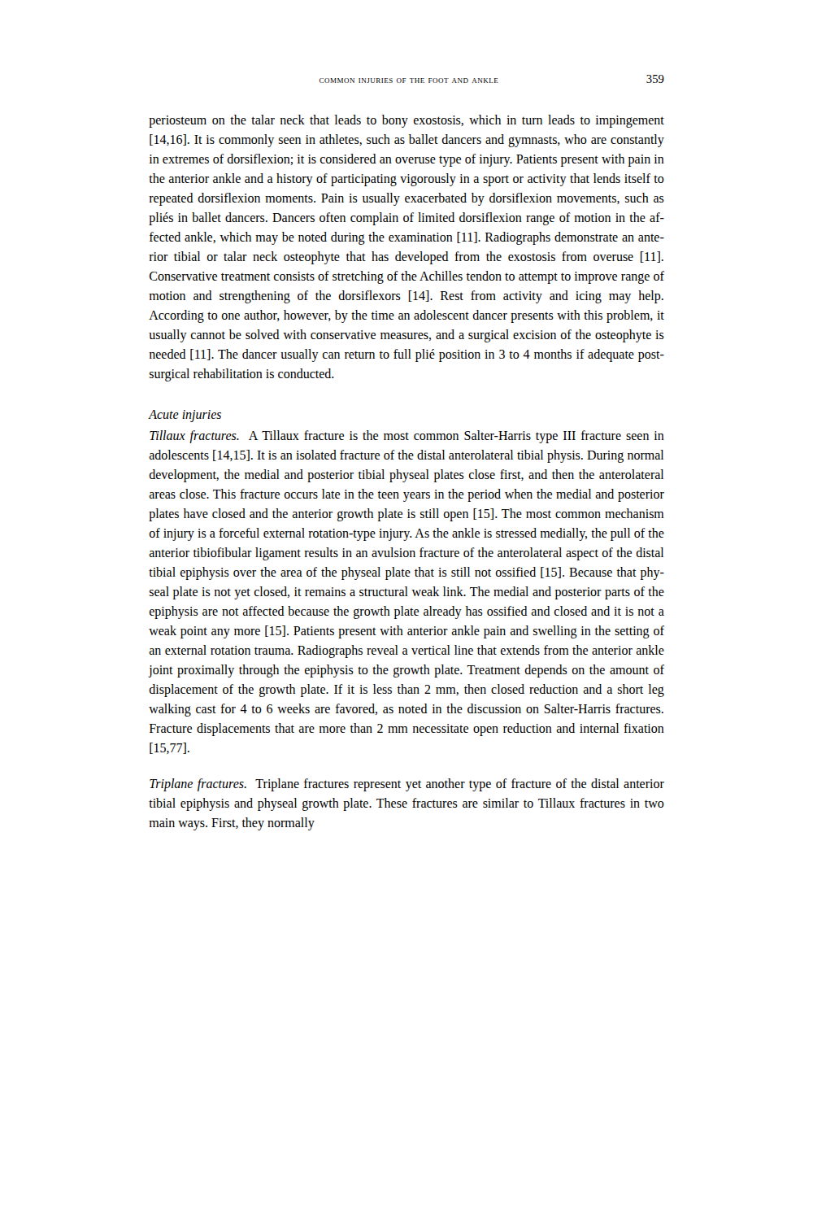common injuries of the foot and ankle 359
periosteum on the talar neck that leads to bony exostosis, which in turn leads to impingement [14,16]. It is commonly seen in athletes, such as ballet dancers and gymnasts, who are constantly in extremes of dorsiflexion; it is considered an overuse type of injury. Patients present with pain in the anterior ankle and a history of participating vigorously in a sport or activity that lends itself to repeated dorsiflexion moments. Pain is usually exacerbated by dorsiflexion movements, such as pliés in ballet dancers. Dancers often complain of limited dorsiflexion range of motion in the affected ankle, which may be noted during the examination [11]. Radiographs demonstrate an anterior tibial or talar neck osteophyte that has developed from the exostosis from overuse [11]. Conservative treatment consists of stretching of the Achilles tendon to attempt to improve range of motion and strengthening of the dorsiflexors [14]. Rest from activity and icing may help. According to one author, however, by the time an adolescent dancer presents with this problem, it usually cannot be solved with conservative measures, and a surgical excision of the osteophyte is needed [11]. The dancer usually can return to full plié position in 3 to 4 months if adequate postsurgical rehabilitation is conducted.
Acute injuries
Tillaux fractures. A Tillaux fracture is the most common Salter-Harris type III fracture seen in adolescents [14,15]. It is an isolated fracture of the distal anterolateral tibial physis. During normal development, the medial and posterior tibial physeal plates close first, and then the anterolateral areas close. This fracture occurs late in the teen years in the period when the medial and posterior plates have closed and the anterior growth plate is still open [15]. The most common mechanism of injury is a forceful external rotation-type injury. As the ankle is stressed medially, the pull of the anterior tibiofibular ligament results in an avulsion fracture of the anterolateral aspect of the distal tibial epiphysis over the area of the physeal plate that is still not ossified [15]. Because that physeal plate is not yet closed, it remains a structural weak link. The medial and posterior parts of the epiphysis are not affected because the growth plate already has ossified and closed and it is not a weak point any more [15]. Patients present with anterior ankle pain and swelling in the setting of an external rotation trauma. Radiographs reveal a vertical line that extends from the anterior ankle joint proximally through the epiphysis to the growth plate. Treatment depends on the amount of displacement of the growth plate. If it is less than 2 mm, then closed reduction and a short leg walking cast for 4 to 6 weeks are favored, as noted in the discussion on Salter-Harris fractures. Fracture displacements that are more than 2 mm necessitate open reduction and internal fixation [15,77].
Triplane fractures. Triplane fractures represent yet another type of fracture of the distal anterior tibial epiphysis and physeal growth plate. These fractures are similar to Tillaux fractures in two main ways. First, they normally